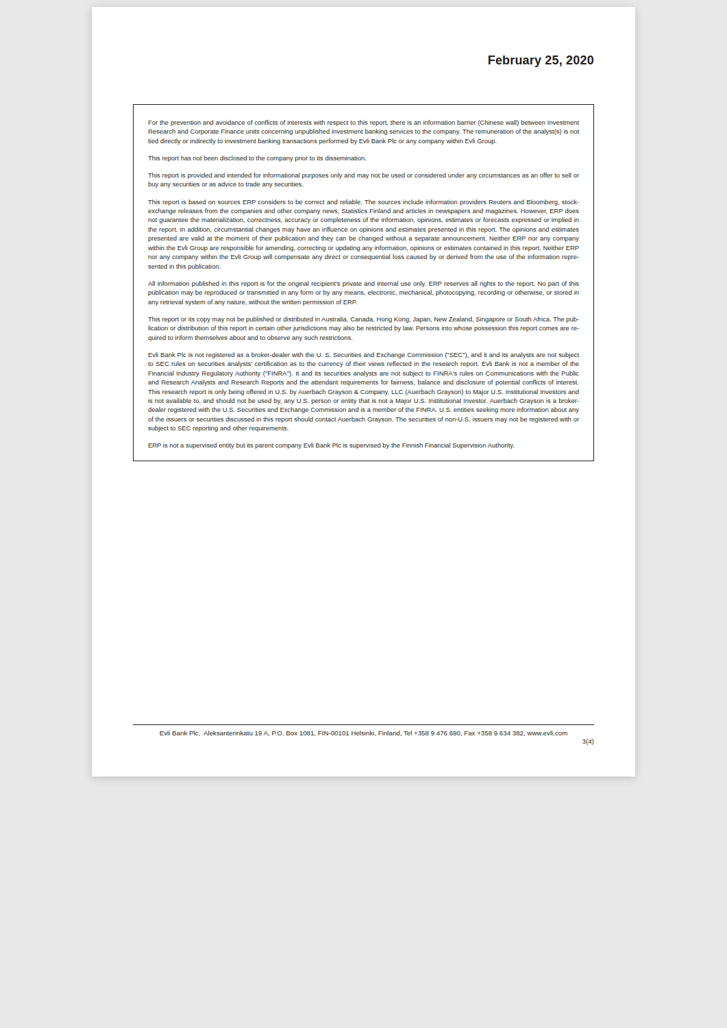February 25, 2020
For the prevention and avoidance of conflicts of interests with respect to this report, there is an information barrier (Chinese wall) between Investment Research and Corporate Finance units concerning unpublished investment banking services to the company. The remuneration of the analyst(s) is not tied directly or indirectly to investment banking transactions performed by Evli Bank Plc or any company within Evli Group.
This report has not been disclosed to the company prior to its dissemination.
This report is provided and intended for informational purposes only and may not be used or considered under any circumstances as an offer to sell or buy any securities or as advice to trade any securities.
This report is based on sources ERP considers to be correct and reliable. The sources include information providers Reuters and Bloomberg, stock-exchange releases from the companies and other company news, Statistics Finland and articles in newspapers and magazines. However, ERP does not guarantee the materialization, correctness, accuracy or completeness of the information, opinions, estimates or forecasts expressed or implied in the report. In addition, circumstantial changes may have an influence on opinions and estimates presented in this report. The opinions and estimates presented are valid at the moment of their publication and they can be changed without a separate announcement. Neither ERP nor any company within the Evli Group are responsible for amending, correcting or updating any information, opinions or estimates contained in this report. Neither ERP nor any company within the Evli Group will compensate any direct or consequential loss caused by or derived from the use of the information represented in this publication.
All information published in this report is for the original recipient's private and internal use only. ERP reserves all rights to the report. No part of this publication may be reproduced or transmitted in any form or by any means, electronic, mechanical, photocopying, recording or otherwise, or stored in any retrieval system of any nature, without the written permission of ERP.
This report or its copy may not be published or distributed in Australia, Canada, Hong Kong, Japan, New Zealand, Singapore or South Africa. The publication or distribution of this report in certain other jurisdictions may also be restricted by law. Persons into whose possession this report comes are required to inform themselves about and to observe any such restrictions.
Evli Bank Plc is not registered as a broker-dealer with the U. S. Securities and Exchange Commission ("SEC"), and it and its analysts are not subject to SEC rules on securities analysts' certification as to the currency of their views reflected in the research report. Evli Bank is not a member of the Financial Industry Regulatory Authority ("FINRA"). It and its securities analysts are not subject to FINRA's rules on Communications with the Public and Research Analysts and Research Reports and the attendant requirements for fairness, balance and disclosure of potential conflicts of interest. This research report is only being offered in U.S. by Auerbach Grayson & Company, LLC (Auerbach Grayson) to Major U.S. Institutional Investors and is not available to, and should not be used by, any U.S. person or entity that is not a Major U.S. Institutional Investor. Auerbach Grayson is a broker-dealer registered with the U.S. Securities and Exchange Commission and is a member of the FINRA. U.S. entities seeking more information about any of the issuers or securities discussed in this report should contact Auerbach Grayson. The securities of non-U.S. issuers may not be registered with or subject to SEC reporting and other requirements.
ERP is not a supervised entity but its parent company Evli Bank Plc is supervised by the Finnish Financial Supervision Authority.
Evli Bank Plc, Aleksanterinkatu 19 A, P.O. Box 1081, FIN-00101 Helsinki, Finland, Tel +358 9 476 690, Fax +358 9 634 382, www.evli.com
3(4)